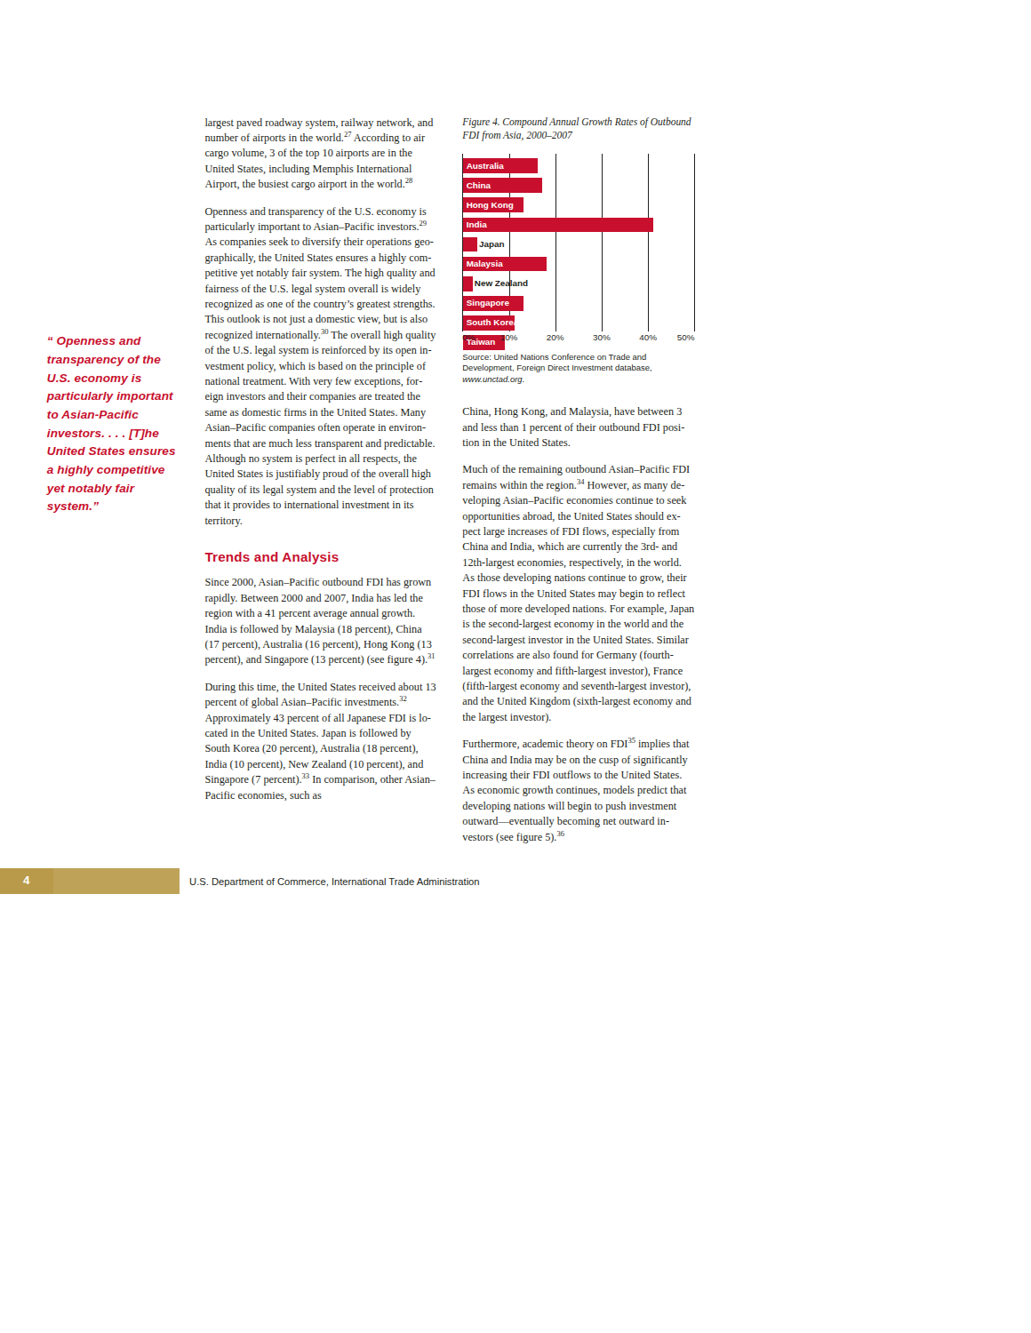“ Openness and transparency of the U.S. economy is particularly important to Asian-Pacific investors. . . . [T]he United States ensures a highly competitive yet notably fair system.”
largest paved roadway system, railway network, and number of airports in the world.27 According to air cargo volume, 3 of the top 10 airports are in the United States, including Memphis International Airport, the busiest cargo airport in the world.28
Openness and transparency of the U.S. economy is particularly important to Asian–Pacific investors.29 As companies seek to diversify their operations geographically, the United States ensures a highly competitive yet notably fair system. The high quality and fairness of the U.S. legal system overall is widely recognized as one of the country’s greatest strengths. This outlook is not just a domestic view, but is also recognized internationally.30 The overall high quality of the U.S. legal system is reinforced by its open investment policy, which is based on the principle of national treatment. With very few exceptions, foreign investors and their companies are treated the same as domestic firms in the United States. Many Asian–Pacific companies often operate in environments that are much less transparent and predictable. Although no system is perfect in all respects, the United States is justifiably proud of the overall high quality of its legal system and the level of protection that it provides to international investment in its territory.
Trends and Analysis
Since 2000, Asian–Pacific outbound FDI has grown rapidly. Between 2000 and 2007, India has led the region with a 41 percent average annual growth. India is followed by Malaysia (18 percent), China (17 percent), Australia (16 percent), Hong Kong (13 percent), and Singapore (13 percent) (see figure 4).31
During this time, the United States received about 13 percent of global Asian–Pacific investments.32 Approximately 43 percent of all Japanese FDI is located in the United States. Japan is followed by South Korea (20 percent), Australia (18 percent), India (10 percent), New Zealand (10 percent), and Singapore (7 percent).33 In comparison, other Asian–Pacific economies, such as
Figure 4. Compound Annual Growth Rates of Outbound FDI from Asia, 2000–2007
Australia
China
Hong Kong
India
Japan
Malaysia
New Zealand
Singapore
South Korea
Taiwan
0% 10% 20% 30% 40% 50%
Source: United Nations Conference on Trade and Development, Foreign Direct Investment database, www.unctad.org.
China, Hong Kong, and Malaysia, have between 3 and less than 1 percent of their outbound FDI position in the United States.
Much of the remaining outbound Asian–Pacific FDI remains within the region.34 However, as many developing Asian–Pacific economies continue to seek opportunities abroad, the United States should expect large increases of FDI flows, especially from China and India, which are currently the 3rd- and 12th-largest economies, respectively, in the world. As those developing nations continue to grow, their FDI flows in the United States may begin to reflect those of more developed nations. For example, Japan is the second-largest economy in the world and the second-largest investor in the United States. Similar correlations are also found for Germany (fourth-largest economy and fifth-largest investor), France (fifth-largest economy and seventh-largest investor), and the United Kingdom (sixth-largest economy and the largest investor).
Furthermore, academic theory on FDI35 implies that China and India may be on the cusp of significantly increasing their FDI outflows to the United States. As economic growth continues, models predict that developing nations will begin to push investment outward—eventually becoming net outward investors (see figure 5).36
4
U.S. Department of Commerce, International Trade Administration